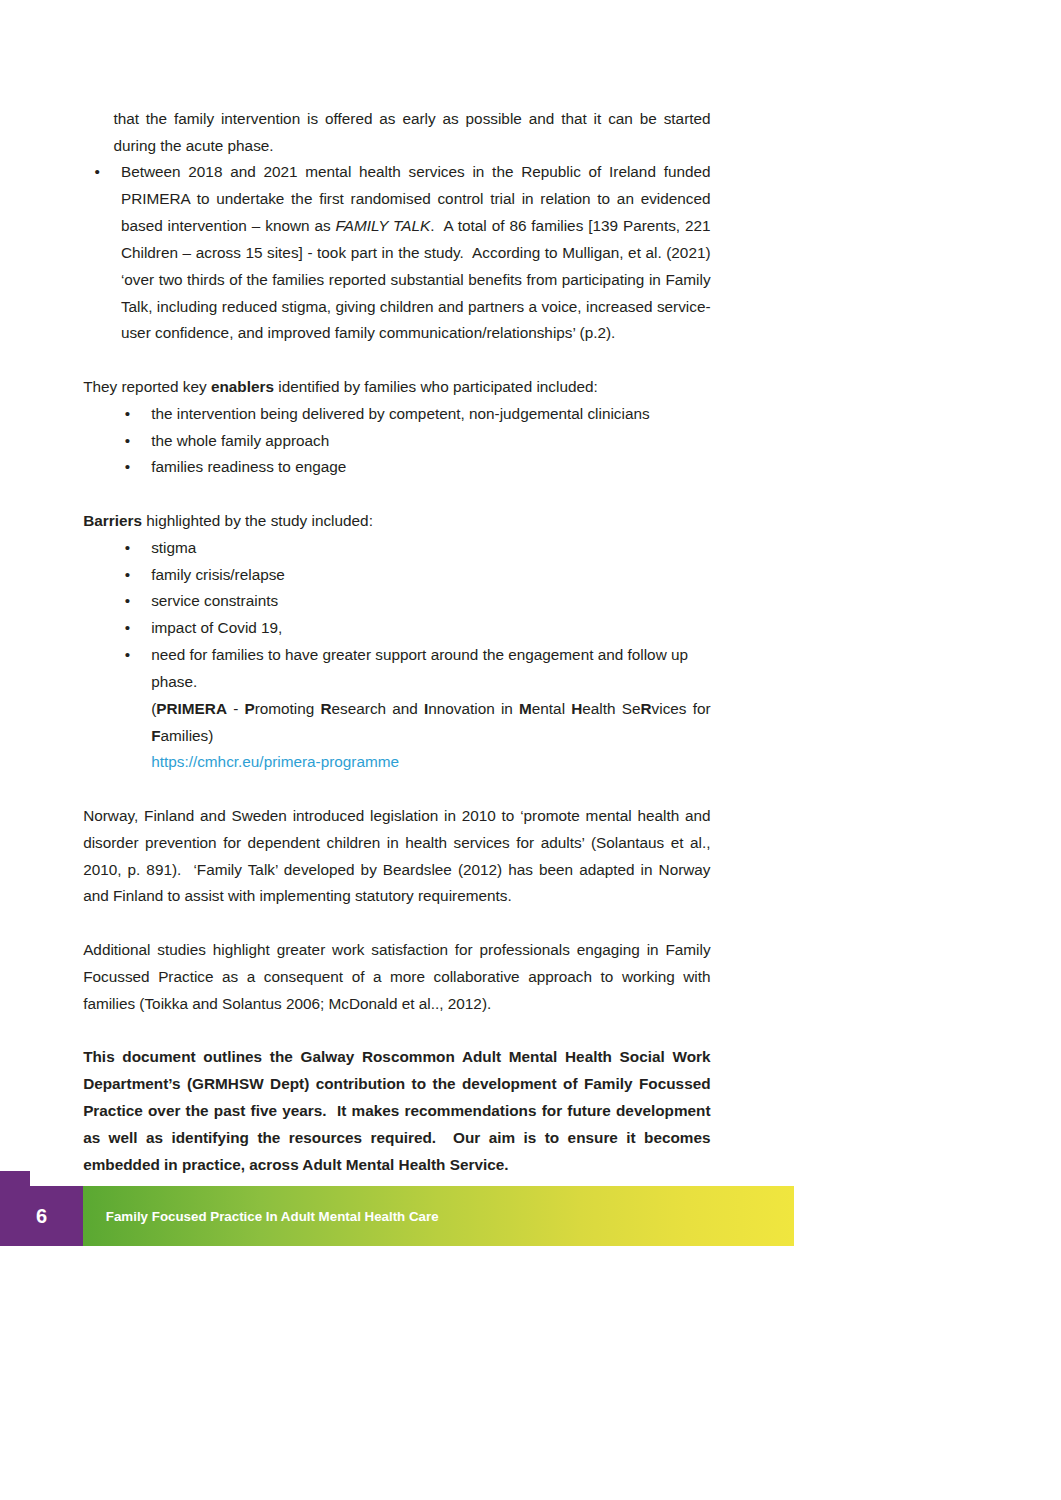that the family intervention is offered as early as possible and that it can be started during the acute phase.
Between 2018 and 2021 mental health services in the Republic of Ireland funded PRIMERA to undertake the first randomised control trial in relation to an evidenced based intervention – known as FAMILY TALK. A total of 86 families [139 Parents, 221 Children – across 15 sites] - took part in the study. According to Mulligan, et al. (2021) ‘over two thirds of the families reported substantial benefits from participating in Family Talk, including reduced stigma, giving children and partners a voice, increased service-user confidence, and improved family communication/relationships’ (p.2).
They reported key enablers identified by families who participated included:
the intervention being delivered by competent, non-judgemental clinicians
the whole family approach
families readiness to engage
Barriers highlighted by the study included:
stigma
family crisis/relapse
service constraints
impact of Covid 19,
need for families to have greater support around the engagement and follow up phase.
(PRIMERA - Promoting Research and Innovation in Mental Health SeRvices for Families)
https://cmhcr.eu/primera-programme
Norway, Finland and Sweden introduced legislation in 2010 to ‘promote mental health and disorder prevention for dependent children in health services for adults’ (Solantaus et al., 2010, p. 891). ‘Family Talk’ developed by Beardslee (2012) has been adapted in Norway and Finland to assist with implementing statutory requirements.
Additional studies highlight greater work satisfaction for professionals engaging in Family Focussed Practice as a consequent of a more collaborative approach to working with families (Toikka and Solantus 2006; McDonald et al.., 2012).
This document outlines the Galway Roscommon Adult Mental Health Social Work Department’s (GRMHSW Dept) contribution to the development of Family Focussed Practice over the past five years. It makes recommendations for future development as well as identifying the resources required. Our aim is to ensure it becomes embedded in practice, across Adult Mental Health Service.
6
Family Focused Practice In Adult Mental Health Care